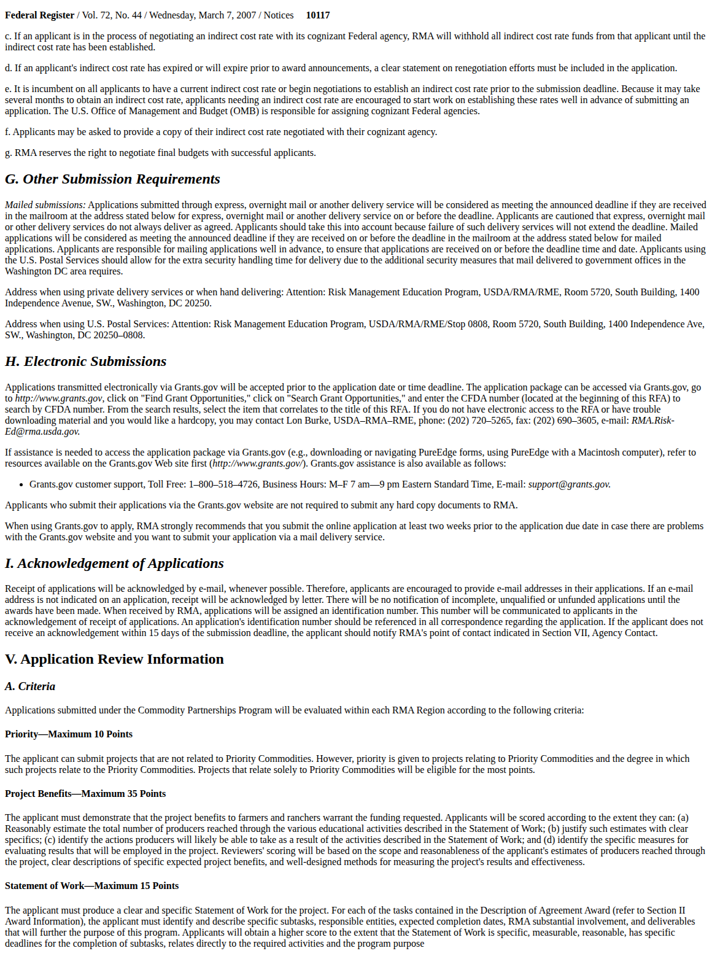Federal Register / Vol. 72, No. 44 / Wednesday, March 7, 2007 / Notices 10117
c. If an applicant is in the process of negotiating an indirect cost rate with its cognizant Federal agency, RMA will withhold all indirect cost rate funds from that applicant until the indirect cost rate has been established.
d. If an applicant's indirect cost rate has expired or will expire prior to award announcements, a clear statement on renegotiation efforts must be included in the application.
e. It is incumbent on all applicants to have a current indirect cost rate or begin negotiations to establish an indirect cost rate prior to the submission deadline. Because it may take several months to obtain an indirect cost rate, applicants needing an indirect cost rate are encouraged to start work on establishing these rates well in advance of submitting an application. The U.S. Office of Management and Budget (OMB) is responsible for assigning cognizant Federal agencies.
f. Applicants may be asked to provide a copy of their indirect cost rate negotiated with their cognizant agency.
g. RMA reserves the right to negotiate final budgets with successful applicants.
G. Other Submission Requirements
Mailed submissions: Applications submitted through express, overnight mail or another delivery service will be considered as meeting the announced deadline if they are received in the mailroom at the address stated below for express, overnight mail or another delivery service on or before the deadline. Applicants are cautioned that express, overnight mail or other delivery services do not always deliver as agreed. Applicants should take this into account because failure of such delivery services will not extend the deadline. Mailed applications will be considered as meeting the announced deadline if they are received on or before the deadline in the mailroom at the address stated below for mailed applications. Applicants are responsible for mailing applications well in advance, to ensure that applications are received on or before the deadline time and date. Applicants using the U.S. Postal Services should allow for the extra security handling time for delivery due to the additional security measures that mail delivered to government offices in the Washington DC area requires.
Address when using private delivery services or when hand delivering: Attention: Risk Management Education Program, USDA/RMA/RME, Room 5720, South Building, 1400 Independence Avenue, SW., Washington, DC 20250.
Address when using U.S. Postal Services: Attention: Risk Management Education Program, USDA/RMA/RME/Stop 0808, Room 5720, South Building, 1400 Independence Ave, SW., Washington, DC 20250–0808.
H. Electronic Submissions
Applications transmitted electronically via Grants.gov will be accepted prior to the application date or time deadline. The application package can be accessed via Grants.gov, go to http://www.grants.gov, click on "Find Grant Opportunities," click on "Search Grant Opportunities," and enter the CFDA number (located at the beginning of this RFA) to search by CFDA number. From the search results, select the item that correlates to the title of this RFA. If you do not have electronic access to the RFA or have trouble downloading material and you would like a hardcopy, you may contact Lon Burke, USDA–RMA–RME, phone: (202) 720–5265, fax: (202) 690–3605, e-mail: RMA.Risk-Ed@rma.usda.gov.
If assistance is needed to access the application package via Grants.gov (e.g., downloading or navigating PureEdge forms, using PureEdge with a Macintosh computer), refer to resources available on the Grants.gov Web site first (http://www.grants.gov/). Grants.gov assistance is also available as follows:
Grants.gov customer support, Toll Free: 1–800–518–4726, Business Hours: M–F 7 am—9 pm Eastern Standard Time, E-mail: support@grants.gov.
Applicants who submit their applications via the Grants.gov website are not required to submit any hard copy documents to RMA.
When using Grants.gov to apply, RMA strongly recommends that you submit the online application at least two weeks prior to the application due date in case there are problems with the Grants.gov website and you want to submit your application via a mail delivery service.
I. Acknowledgement of Applications
Receipt of applications will be acknowledged by e-mail, whenever possible. Therefore, applicants are encouraged to provide e-mail addresses in their applications. If an e-mail address is not indicated on an application, receipt will be acknowledged by letter. There will be no notification of incomplete, unqualified or unfunded applications until the awards have been made. When received by RMA, applications will be assigned an identification number. This number will be communicated to applicants in the acknowledgement of receipt of applications. An application's identification number should be referenced in all correspondence regarding the application. If the applicant does not receive an acknowledgement within 15 days of the submission deadline, the applicant should notify RMA's point of contact indicated in Section VII, Agency Contact.
V. Application Review Information
A. Criteria
Applications submitted under the Commodity Partnerships Program will be evaluated within each RMA Region according to the following criteria:
Priority—Maximum 10 Points
The applicant can submit projects that are not related to Priority Commodities. However, priority is given to projects relating to Priority Commodities and the degree in which such projects relate to the Priority Commodities. Projects that relate solely to Priority Commodities will be eligible for the most points.
Project Benefits—Maximum 35 Points
The applicant must demonstrate that the project benefits to farmers and ranchers warrant the funding requested. Applicants will be scored according to the extent they can: (a) Reasonably estimate the total number of producers reached through the various educational activities described in the Statement of Work; (b) justify such estimates with clear specifics; (c) identify the actions producers will likely be able to take as a result of the activities described in the Statement of Work; and (d) identify the specific measures for evaluating results that will be employed in the project. Reviewers' scoring will be based on the scope and reasonableness of the applicant's estimates of producers reached through the project, clear descriptions of specific expected project benefits, and well-designed methods for measuring the project's results and effectiveness.
Statement of Work—Maximum 15 Points
The applicant must produce a clear and specific Statement of Work for the project. For each of the tasks contained in the Description of Agreement Award (refer to Section II Award Information), the applicant must identify and describe specific subtasks, responsible entities, expected completion dates, RMA substantial involvement, and deliverables that will further the purpose of this program. Applicants will obtain a higher score to the extent that the Statement of Work is specific, measurable, reasonable, has specific deadlines for the completion of subtasks, relates directly to the required activities and the program purpose